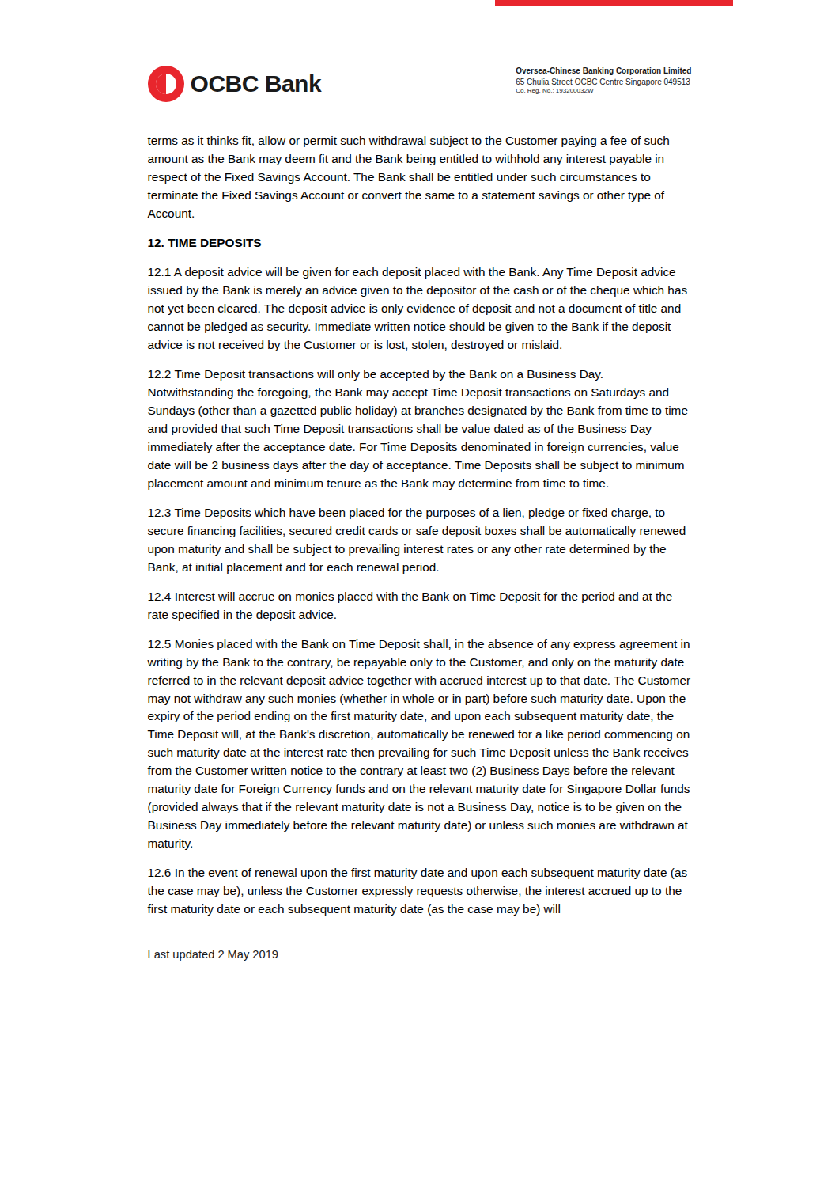OCBC Bank
Oversea-Chinese Banking Corporation Limited
65 Chulia Street OCBC Centre Singapore 049513
Co. Reg. No.: 193200032W
terms as it thinks fit, allow or permit such withdrawal subject to the Customer paying a fee of such amount as the Bank may deem fit and the Bank being entitled to withhold any interest payable in respect of the Fixed Savings Account. The Bank shall be entitled under such circumstances to terminate the Fixed Savings Account or convert the same to a statement savings or other type of Account.
12. TIME DEPOSITS
12.1 A deposit advice will be given for each deposit placed with the Bank. Any Time Deposit advice issued by the Bank is merely an advice given to the depositor of the cash or of the cheque which has not yet been cleared. The deposit advice is only evidence of deposit and not a document of title and cannot be pledged as security. Immediate written notice should be given to the Bank if the deposit advice is not received by the Customer or is lost, stolen, destroyed or mislaid.
12.2 Time Deposit transactions will only be accepted by the Bank on a Business Day. Notwithstanding the foregoing, the Bank may accept Time Deposit transactions on Saturdays and Sundays (other than a gazetted public holiday) at branches designated by the Bank from time to time and provided that such Time Deposit transactions shall be value dated as of the Business Day immediately after the acceptance date. For Time Deposits denominated in foreign currencies, value date will be 2 business days after the day of acceptance. Time Deposits shall be subject to minimum placement amount and minimum tenure as the Bank may determine from time to time.
12.3 Time Deposits which have been placed for the purposes of a lien, pledge or fixed charge, to secure financing facilities, secured credit cards or safe deposit boxes shall be automatically renewed upon maturity and shall be subject to prevailing interest rates or any other rate determined by the Bank, at initial placement and for each renewal period.
12.4 Interest will accrue on monies placed with the Bank on Time Deposit for the period and at the rate specified in the deposit advice.
12.5 Monies placed with the Bank on Time Deposit shall, in the absence of any express agreement in writing by the Bank to the contrary, be repayable only to the Customer, and only on the maturity date referred to in the relevant deposit advice together with accrued interest up to that date. The Customer may not withdraw any such monies (whether in whole or in part) before such maturity date. Upon the expiry of the period ending on the first maturity date, and upon each subsequent maturity date, the Time Deposit will, at the Bank's discretion, automatically be renewed for a like period commencing on such maturity date at the interest rate then prevailing for such Time Deposit unless the Bank receives from the Customer written notice to the contrary at least two (2) Business Days before the relevant maturity date for Foreign Currency funds and on the relevant maturity date for Singapore Dollar funds (provided always that if the relevant maturity date is not a Business Day, notice is to be given on the Business Day immediately before the relevant maturity date) or unless such monies are withdrawn at maturity.
12.6 In the event of renewal upon the first maturity date and upon each subsequent maturity date (as the case may be), unless the Customer expressly requests otherwise, the interest accrued up to the first maturity date or each subsequent maturity date (as the case may be) will
Last updated 2 May 2019